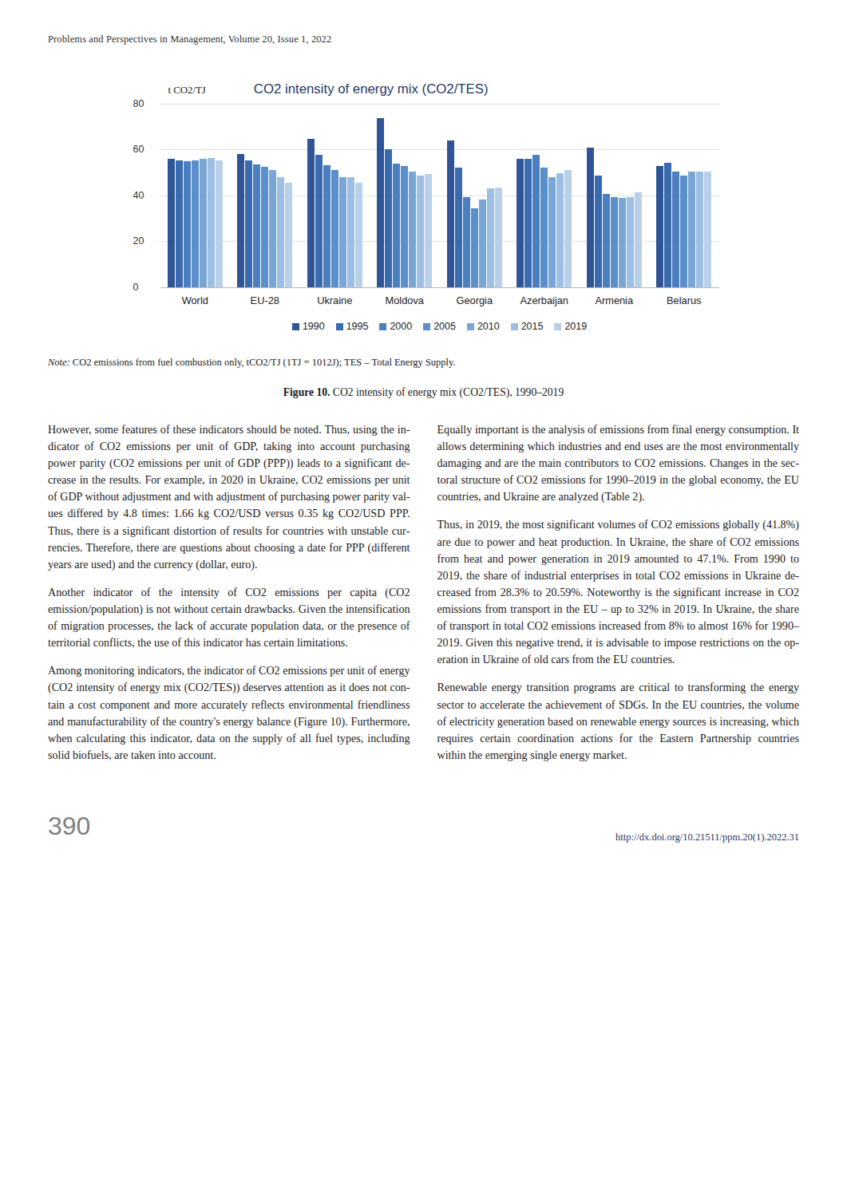Problems and Perspectives in Management, Volume 20, Issue 1, 2022
t CO2/TJ CO2 intensity of energy mix (CO2/TES)
80
60
40
20
0
World EU-28 Ukraine Moldova Georgia Azerbaijan Armenia Belarus
1990 1995 2000 2005 2010 2015 2019
Note: CO2 emissions from fuel combustion only, tCO2/TJ (1TJ = 1012J); TES – Total Energy Supply.
Figure 10. CO2 intensity of energy mix (CO2/TES), 1990–2019
However, some features of these indicators should be noted. Thus, using the indicator of CO2 emissions per unit of GDP, taking into account purchasing power parity (CO2 emissions per unit of GDP (PPP)) leads to a significant decrease in the results. For example, in 2020 in Ukraine, CO2 emissions per unit of GDP without adjustment and with adjustment of purchasing power parity values differed by 4.8 times: 1.66 kg CO2/USD versus 0.35 kg CO2/USD PPP. Thus, there is a significant distortion of results for countries with unstable currencies. Therefore, there are questions about choosing a date for PPP (different years are used) and the currency (dollar, euro).
Another indicator of the intensity of CO2 emissions per capita (CO2 emission/population) is not without certain drawbacks. Given the intensification of migration processes, the lack of accurate population data, or the presence of territorial conflicts, the use of this indicator has certain limitations.
Among monitoring indicators, the indicator of CO2 emissions per unit of energy (CO2 intensity of energy mix (CO2/TES)) deserves attention as it does not contain a cost component and more accurately reflects environmental friendliness and manufacturability of the country's energy balance (Figure 10). Furthermore, when calculating this indicator, data on the supply of all fuel types, including solid biofuels, are taken into account.
Equally important is the analysis of emissions from final energy consumption. It allows determining which industries and end uses are the most environmentally damaging and are the main contributors to CO2 emissions. Changes in the sectoral structure of CO2 emissions for 1990–2019 in the global economy, the EU countries, and Ukraine are analyzed (Table 2).
Thus, in 2019, the most significant volumes of CO2 emissions globally (41.8%) are due to power and heat production. In Ukraine, the share of CO2 emissions from heat and power generation in 2019 amounted to 47.1%. From 1990 to 2019, the share of industrial enterprises in total CO2 emissions in Ukraine decreased from 28.3% to 20.59%. Noteworthy is the significant increase in CO2 emissions from transport in the EU – up to 32% in 2019. In Ukraine, the share of transport in total CO2 emissions increased from 8% to almost 16% for 1990–2019. Given this negative trend, it is advisable to impose restrictions on the operation in Ukraine of old cars from the EU countries.
Renewable energy transition programs are critical to transforming the energy sector to accelerate the achievement of SDGs. In the EU countries, the volume of electricity generation based on renewable energy sources is increasing, which requires certain coordination actions for the Eastern Partnership countries within the emerging single energy market.
390
http://dx.doi.org/10.21511/ppm.20(1).2022.31